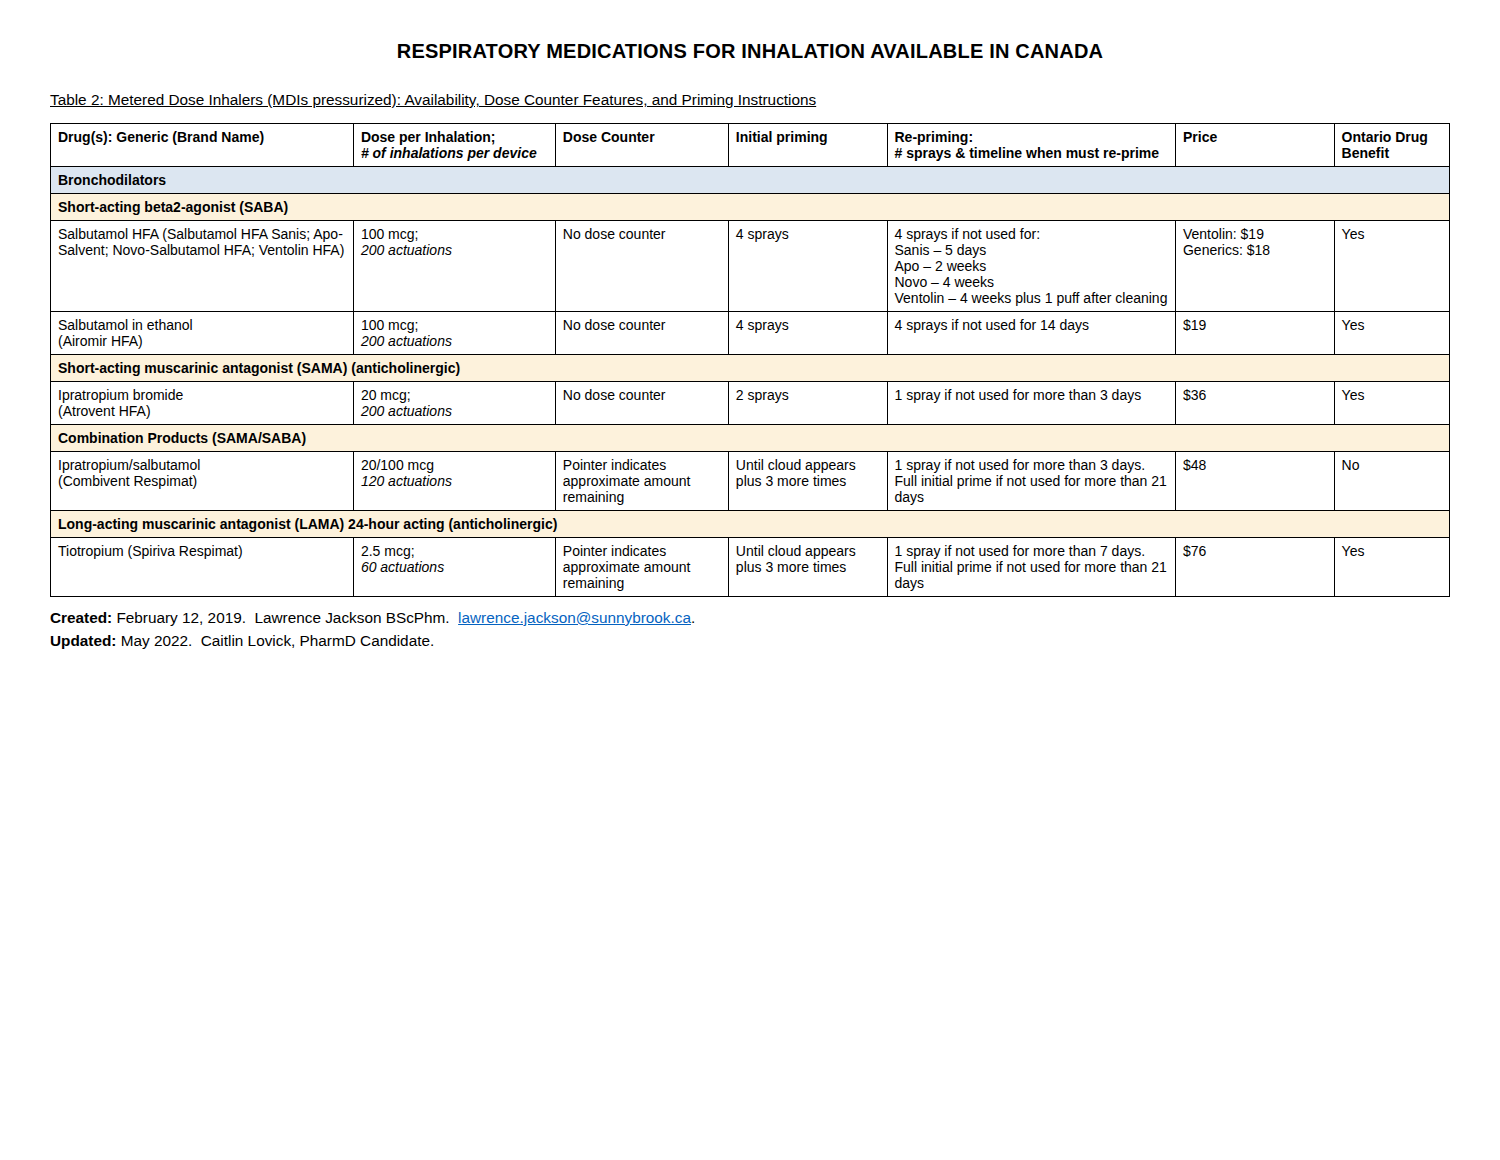RESPIRATORY MEDICATIONS FOR INHALATION AVAILABLE IN CANADA
Table 2: Metered Dose Inhalers (MDIs pressurized): Availability, Dose Counter Features, and Priming Instructions
| Drug(s): Generic (Brand Name) | Dose per Inhalation; # of inhalations per device | Dose Counter | Initial priming | Re-priming: # sprays & timeline when must re-prime | Price | Ontario Drug Benefit |
| --- | --- | --- | --- | --- | --- | --- |
| Bronchodilators |
| Short-acting beta2-agonist (SABA) |
| Salbutamol HFA (Salbutamol HFA Sanis; Apo-Salvent; Novo-Salbutamol HFA; Ventolin HFA) | 100 mcg; 200 actuations | No dose counter | 4 sprays | 4 sprays if not used for: Sanis – 5 days Apo – 2 weeks Novo – 4 weeks Ventolin – 4 weeks plus 1 puff after cleaning | Ventolin: $19 Generics: $18 | Yes |
| Salbutamol in ethanol (Airomir HFA) | 100 mcg; 200 actuations | No dose counter | 4 sprays | 4 sprays if not used for 14 days | $19 | Yes |
| Short-acting muscarinic antagonist (SAMA) (anticholinergic) |
| Ipratropium bromide (Atrovent HFA) | 20 mcg; 200 actuations | No dose counter | 2 sprays | 1 spray if not used for more than 3 days | $36 | Yes |
| Combination Products (SAMA/SABA) |
| Ipratropium/salbutamol (Combivent Respimat) | 20/100 mcg 120 actuations | Pointer indicates approximate amount remaining | Until cloud appears plus 3 more times | 1 spray if not used for more than 3 days. Full initial prime if not used for more than 21 days | $48 | No |
| Long-acting muscarinic antagonist (LAMA) 24-hour acting (anticholinergic) |
| Tiotropium (Spiriva Respimat) | 2.5 mcg; 60 actuations | Pointer indicates approximate amount remaining | Until cloud appears plus 3 more times | 1 spray if not used for more than 7 days. Full initial prime if not used for more than 21 days | $76 | Yes |
Created: February 12, 2019. Lawrence Jackson BScPhm. lawrence.jackson@sunnybrook.ca.
Updated: May 2022. Caitlin Lovick, PharmD Candidate.